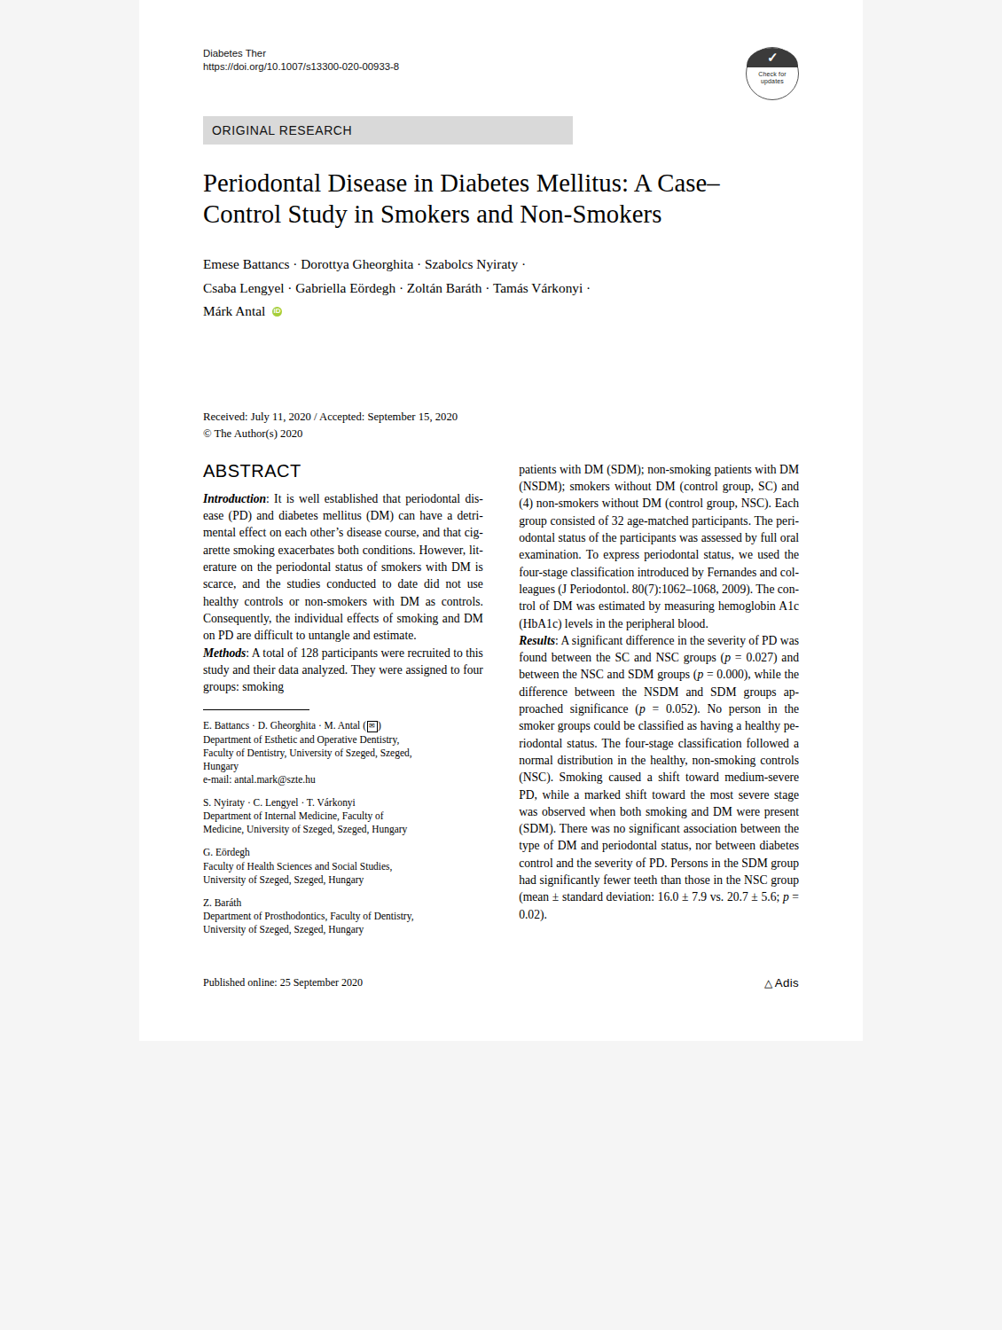Diabetes Ther
https://doi.org/10.1007/s13300-020-00933-8
✓
Check for
updates
ORIGINAL RESEARCH
Periodontal Disease in Diabetes Mellitus: A Case–
Control Study in Smokers and Non-Smokers
Emese Battancs · Dorottya Gheorghita · Szabolcs Nyiraty ·
Csaba Lengyel · Gabriella Eördegh · Zoltán Baráth · Tamás Várkonyi ·
Márk Antal
Received: July 11, 2020 / Accepted: September 15, 2020
© The Author(s) 2020
ABSTRACT
Introduction: It is well established that periodontal disease (PD) and diabetes mellitus (DM) can have a detrimental effect on each other’s disease course, and that cigarette smoking exacerbates both conditions. However, literature on the periodontal status of smokers with DM is scarce, and the studies conducted to date did not use healthy controls or non-smokers with DM as controls. Consequently, the individual effects of smoking and DM on PD are difficult to untangle and estimate.
Methods: A total of 128 participants were recruited to this study and their data analyzed. They were assigned to four groups: smoking
E. Battancs · D. Gheorghita · M. Antal (✉)
Department of Esthetic and Operative Dentistry,
Faculty of Dentistry, University of Szeged, Szeged,
Hungary
e-mail: antal.mark@szte.hu
S. Nyiraty · C. Lengyel · T. Várkonyi
Department of Internal Medicine, Faculty of
Medicine, University of Szeged, Szeged, Hungary
G. Eördegh
Faculty of Health Sciences and Social Studies,
University of Szeged, Szeged, Hungary
Z. Baráth
Department of Prosthodontics, Faculty of Dentistry,
University of Szeged, Szeged, Hungary
patients with DM (SDM); non-smoking patients with DM (NSDM); smokers without DM (control group, SC) and (4) non-smokers without DM (control group, NSC). Each group consisted of 32 age-matched participants. The periodontal status of the participants was assessed by full oral examination. To express periodontal status, we used the four-stage classification introduced by Fernandes and colleagues (J Periodontol. 80(7):1062–1068, 2009). The control of DM was estimated by measuring hemoglobin A1c (HbA1c) levels in the peripheral blood.
Results: A significant difference in the severity of PD was found between the SC and NSC groups (p = 0.027) and between the NSC and SDM groups (p = 0.000), while the difference between the NSDM and SDM groups approached significance (p = 0.052). No person in the smoker groups could be classified as having a healthy periodontal status. The four-stage classification followed a normal distribution in the healthy, non-smoking controls (NSC). Smoking caused a shift toward medium-severe PD, while a marked shift toward the most severe stage was observed when both smoking and DM were present (SDM). There was no significant association between the type of DM and periodontal status, nor between diabetes control and the severity of PD. Persons in the SDM group had significantly fewer teeth than those in the NSC group (mean ± standard deviation: 16.0 ± 7.9 vs. 20.7 ± 5.6; p = 0.02).
Published online: 25 September 2020
△Adis